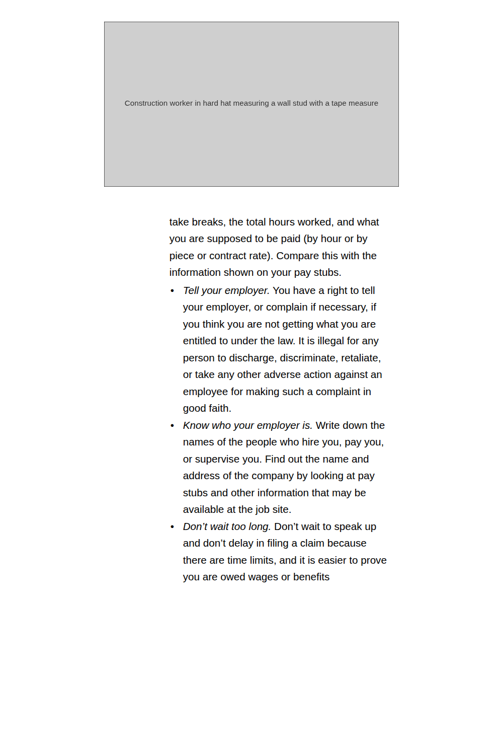take breaks, the total hours worked, and what you are supposed to be paid (by hour or by piece or contract rate). Compare this with the information shown on your pay stubs.
Tell your employer. You have a right to tell your employer, or complain if necessary, if you think you are not getting what you are entitled to under the law. It is illegal for any person to discharge, discriminate, retaliate, or take any other adverse action against an employee for making such a complaint in good faith.
Know who your employer is. Write down the names of the people who hire you, pay you, or supervise you. Find out the name and address of the company by looking at pay stubs and other information that may be available at the job site.
Don’t wait too long. Don’t wait to speak up and don’t delay in filing a claim because there are time limits, and it is easier to prove you are owed wages or benefits